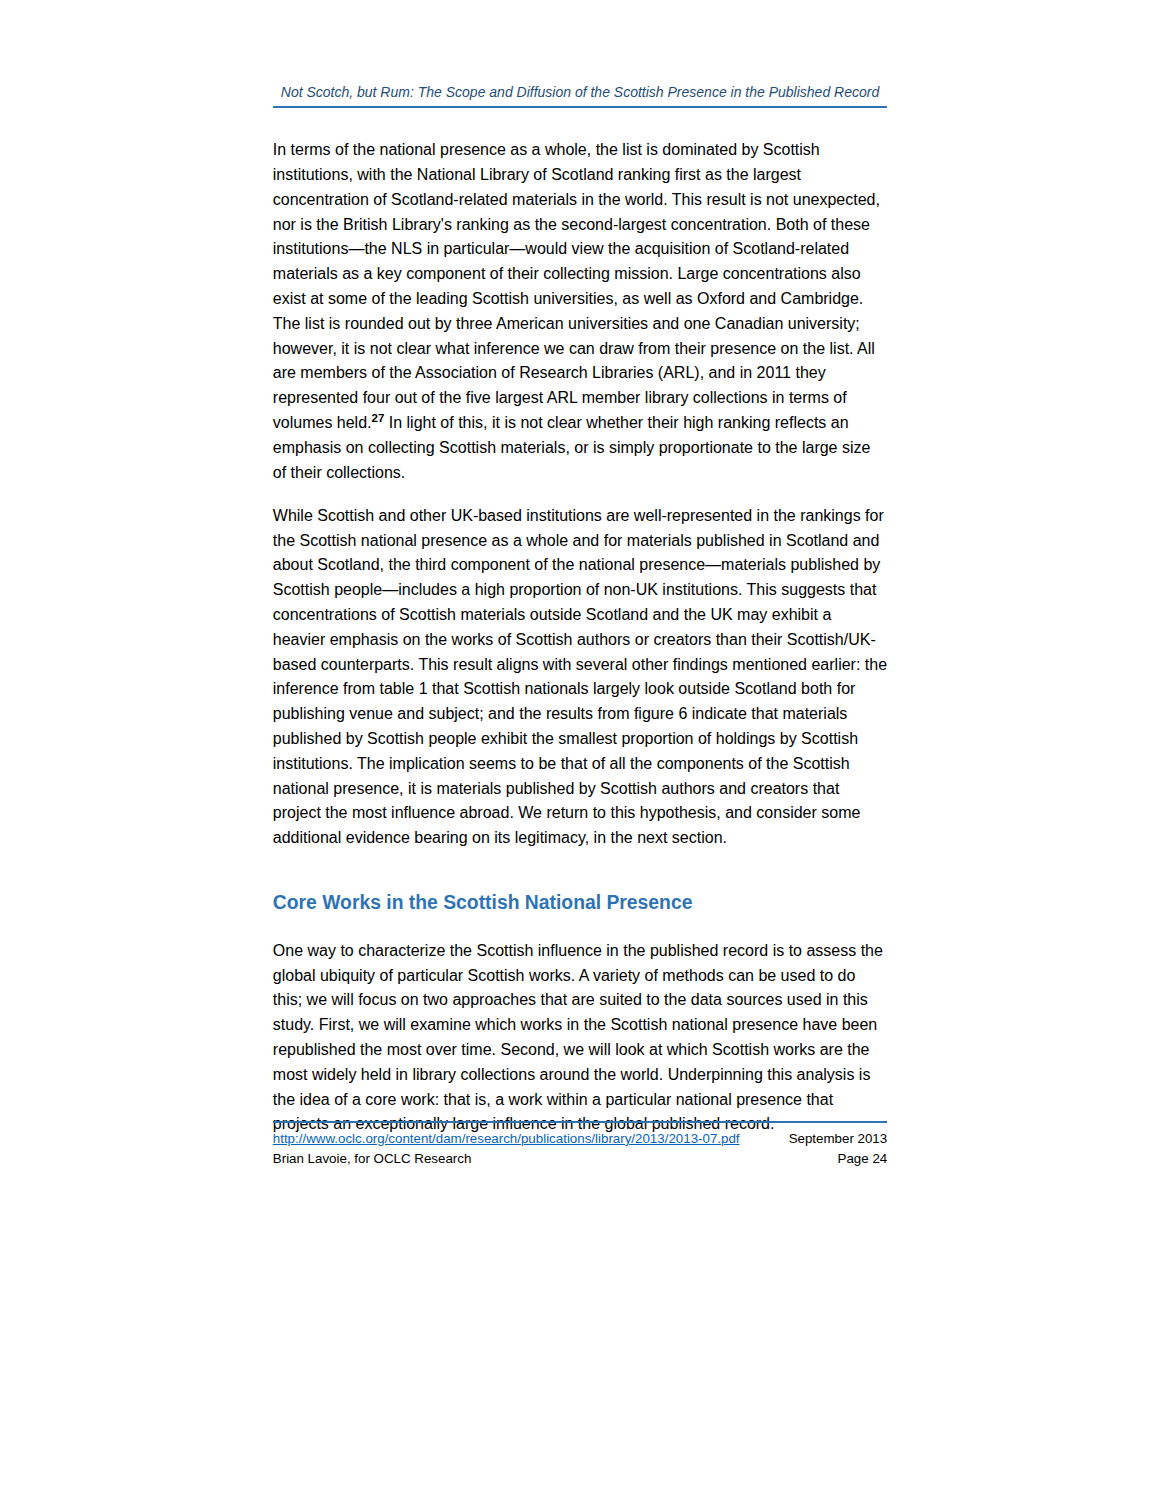Not Scotch, but Rum: The Scope and Diffusion of the Scottish Presence in the Published Record
In terms of the national presence as a whole, the list is dominated by Scottish institutions, with the National Library of Scotland ranking first as the largest concentration of Scotland-related materials in the world. This result is not unexpected, nor is the British Library's ranking as the second-largest concentration. Both of these institutions—the NLS in particular—would view the acquisition of Scotland-related materials as a key component of their collecting mission. Large concentrations also exist at some of the leading Scottish universities, as well as Oxford and Cambridge. The list is rounded out by three American universities and one Canadian university; however, it is not clear what inference we can draw from their presence on the list. All are members of the Association of Research Libraries (ARL), and in 2011 they represented four out of the five largest ARL member library collections in terms of volumes held.27 In light of this, it is not clear whether their high ranking reflects an emphasis on collecting Scottish materials, or is simply proportionate to the large size of their collections.
While Scottish and other UK-based institutions are well-represented in the rankings for the Scottish national presence as a whole and for materials published in Scotland and about Scotland, the third component of the national presence—materials published by Scottish people—includes a high proportion of non-UK institutions. This suggests that concentrations of Scottish materials outside Scotland and the UK may exhibit a heavier emphasis on the works of Scottish authors or creators than their Scottish/UK-based counterparts. This result aligns with several other findings mentioned earlier: the inference from table 1 that Scottish nationals largely look outside Scotland both for publishing venue and subject; and the results from figure 6 indicate that materials published by Scottish people exhibit the smallest proportion of holdings by Scottish institutions. The implication seems to be that of all the components of the Scottish national presence, it is materials published by Scottish authors and creators that project the most influence abroad. We return to this hypothesis, and consider some additional evidence bearing on its legitimacy, in the next section.
Core Works in the Scottish National Presence
One way to characterize the Scottish influence in the published record is to assess the global ubiquity of particular Scottish works. A variety of methods can be used to do this; we will focus on two approaches that are suited to the data sources used in this study. First, we will examine which works in the Scottish national presence have been republished the most over time. Second, we will look at which Scottish works are the most widely held in library collections around the world. Underpinning this analysis is the idea of a core work: that is, a work within a particular national presence that projects an exceptionally large influence in the global published record.
| http://www.oclc.org/content/dam/research/publications/library/2013/2013-07.pdf Brian Lavoie, for OCLC Research | September 2013 Page 24 |